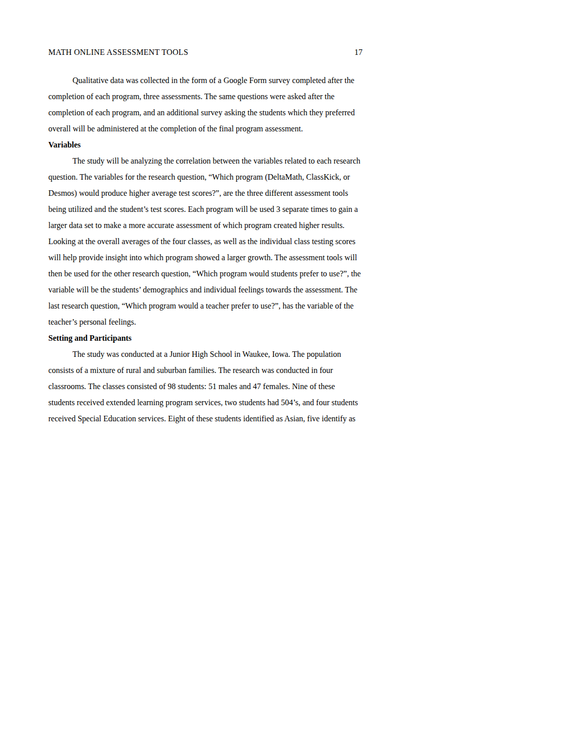Math Online Assessment Tools 17
Qualitative data was collected in the form of a Google Form survey completed after the completion of each program, three assessments. The same questions were asked after the completion of each program, and an additional survey asking the students which they preferred overall will be administered at the completion of the final program assessment.
Variables
The study will be analyzing the correlation between the variables related to each research question. The variables for the research question, “Which program (DeltaMath, ClassKick, or Desmos) would produce higher average test scores?”, are the three different assessment tools being utilized and the student’s test scores. Each program will be used 3 separate times to gain a larger data set to make a more accurate assessment of which program created higher results. Looking at the overall averages of the four classes, as well as the individual class testing scores will help provide insight into which program showed a larger growth. The assessment tools will then be used for the other research question, “Which program would students prefer to use?”, the variable will be the students’ demographics and individual feelings towards the assessment. The last research question, “Which program would a teacher prefer to use?”, has the variable of the teacher’s personal feelings.
Setting and Participants
The study was conducted at a Junior High School in Waukee, Iowa. The population consists of a mixture of rural and suburban families. The research was conducted in four classrooms. The classes consisted of 98 students: 51 males and 47 females. Nine of these students received extended learning program services, two students had 504’s, and four students received Special Education services. Eight of these students identified as Asian, five identify as